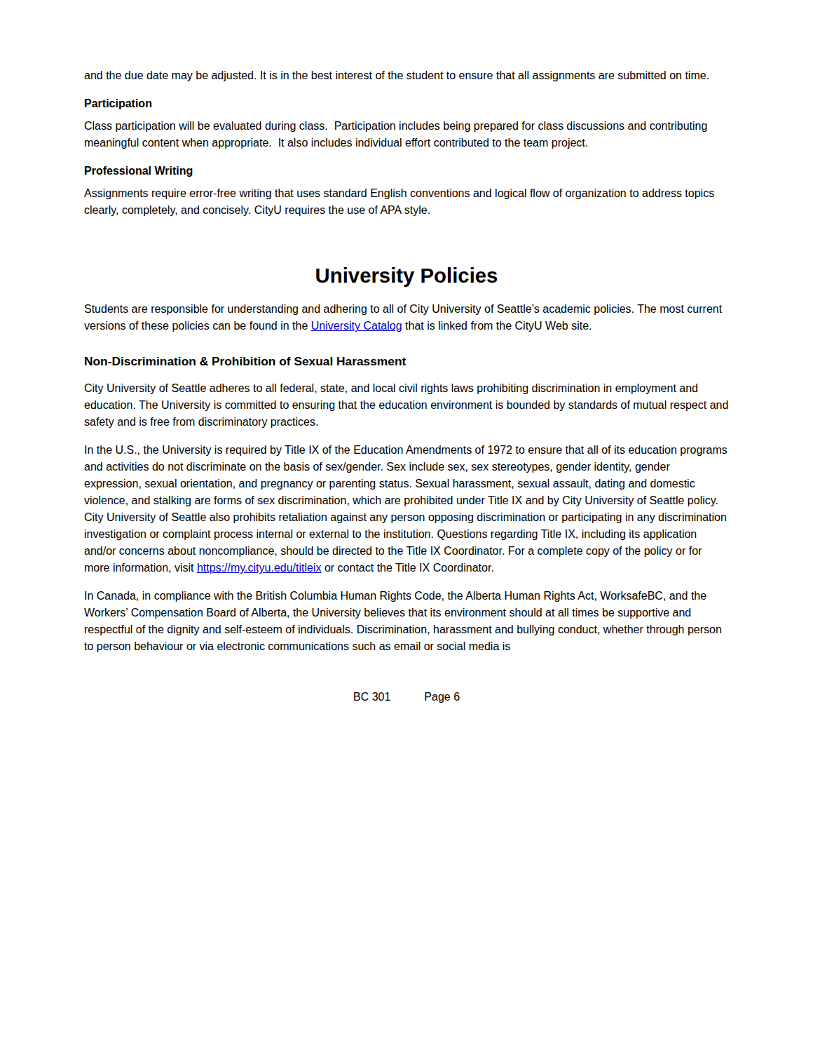and the due date may be adjusted. It is in the best interest of the student to ensure that all assignments are submitted on time.
Participation
Class participation will be evaluated during class. Participation includes being prepared for class discussions and contributing meaningful content when appropriate. It also includes individual effort contributed to the team project.
Professional Writing
Assignments require error-free writing that uses standard English conventions and logical flow of organization to address topics clearly, completely, and concisely. CityU requires the use of APA style.
University Policies
Students are responsible for understanding and adhering to all of City University of Seattle’s academic policies. The most current versions of these policies can be found in the University Catalog that is linked from the CityU Web site.
Non-Discrimination & Prohibition of Sexual Harassment
City University of Seattle adheres to all federal, state, and local civil rights laws prohibiting discrimination in employment and education. The University is committed to ensuring that the education environment is bounded by standards of mutual respect and safety and is free from discriminatory practices.
In the U.S., the University is required by Title IX of the Education Amendments of 1972 to ensure that all of its education programs and activities do not discriminate on the basis of sex/gender. Sex include sex, sex stereotypes, gender identity, gender expression, sexual orientation, and pregnancy or parenting status. Sexual harassment, sexual assault, dating and domestic violence, and stalking are forms of sex discrimination, which are prohibited under Title IX and by City University of Seattle policy. City University of Seattle also prohibits retaliation against any person opposing discrimination or participating in any discrimination investigation or complaint process internal or external to the institution. Questions regarding Title IX, including its application and/or concerns about noncompliance, should be directed to the Title IX Coordinator. For a complete copy of the policy or for more information, visit https://my.cityu.edu/titleix or contact the Title IX Coordinator.
In Canada, in compliance with the British Columbia Human Rights Code, the Alberta Human Rights Act, WorksafeBC, and the Workers’ Compensation Board of Alberta, the University believes that its environment should at all times be supportive and respectful of the dignity and self-esteem of individuals. Discrimination, harassment and bullying conduct, whether through person to person behaviour or via electronic communications such as email or social media is
BC 301 Page 6